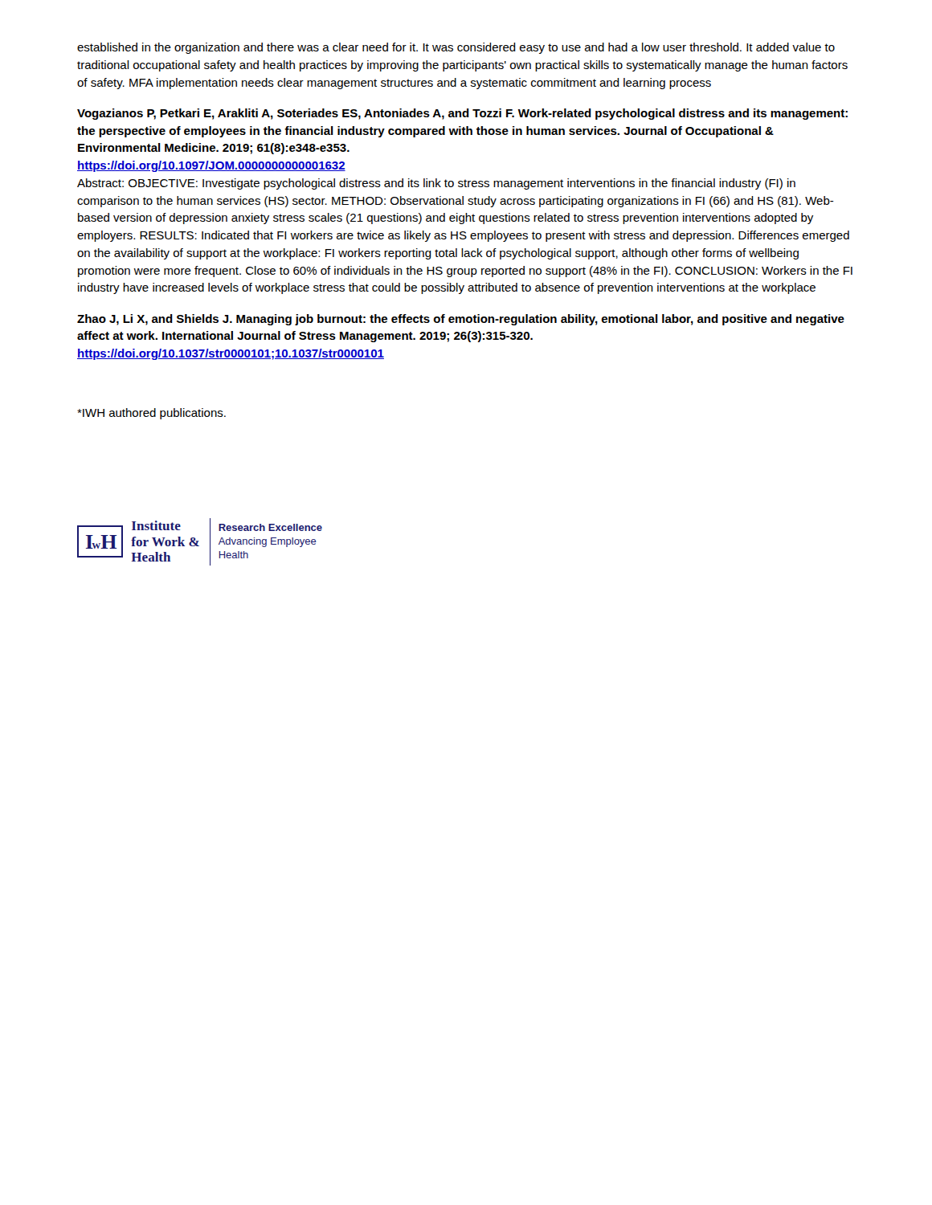established in the organization and there was a clear need for it. It was considered easy to use and had a low user threshold. It added value to traditional occupational safety and health practices by improving the participants' own practical skills to systematically manage the human factors of safety. MFA implementation needs clear management structures and a systematic commitment and learning process
Vogazianos P, Petkari E, Arakliti A, Soteriades ES, Antoniades A, and Tozzi F. Work-related psychological distress and its management: the perspective of employees in the financial industry compared with those in human services. Journal of Occupational & Environmental Medicine. 2019; 61(8):e348-e353.
https://doi.org/10.1097/JOM.0000000000001632
Abstract: OBJECTIVE: Investigate psychological distress and its link to stress management interventions in the financial industry (FI) in comparison to the human services (HS) sector. METHOD: Observational study across participating organizations in FI (66) and HS (81). Web-based version of depression anxiety stress scales (21 questions) and eight questions related to stress prevention interventions adopted by employers. RESULTS: Indicated that FI workers are twice as likely as HS employees to present with stress and depression. Differences emerged on the availability of support at the workplace: FI workers reporting total lack of psychological support, although other forms of wellbeing promotion were more frequent. Close to 60% of individuals in the HS group reported no support (48% in the FI). CONCLUSION: Workers in the FI industry have increased levels of workplace stress that could be possibly attributed to absence of prevention interventions at the workplace
Zhao J, Li X, and Shields J. Managing job burnout: the effects of emotion-regulation ability, emotional labor, and positive and negative affect at work. International Journal of Stress Management. 2019; 26(3):315-320.
https://doi.org/10.1037/str0000101;10.1037/str0000101
*IWH authored publications.
IWH
Institute
for Work &
Health
Research Excellence
Advancing Employee
Health